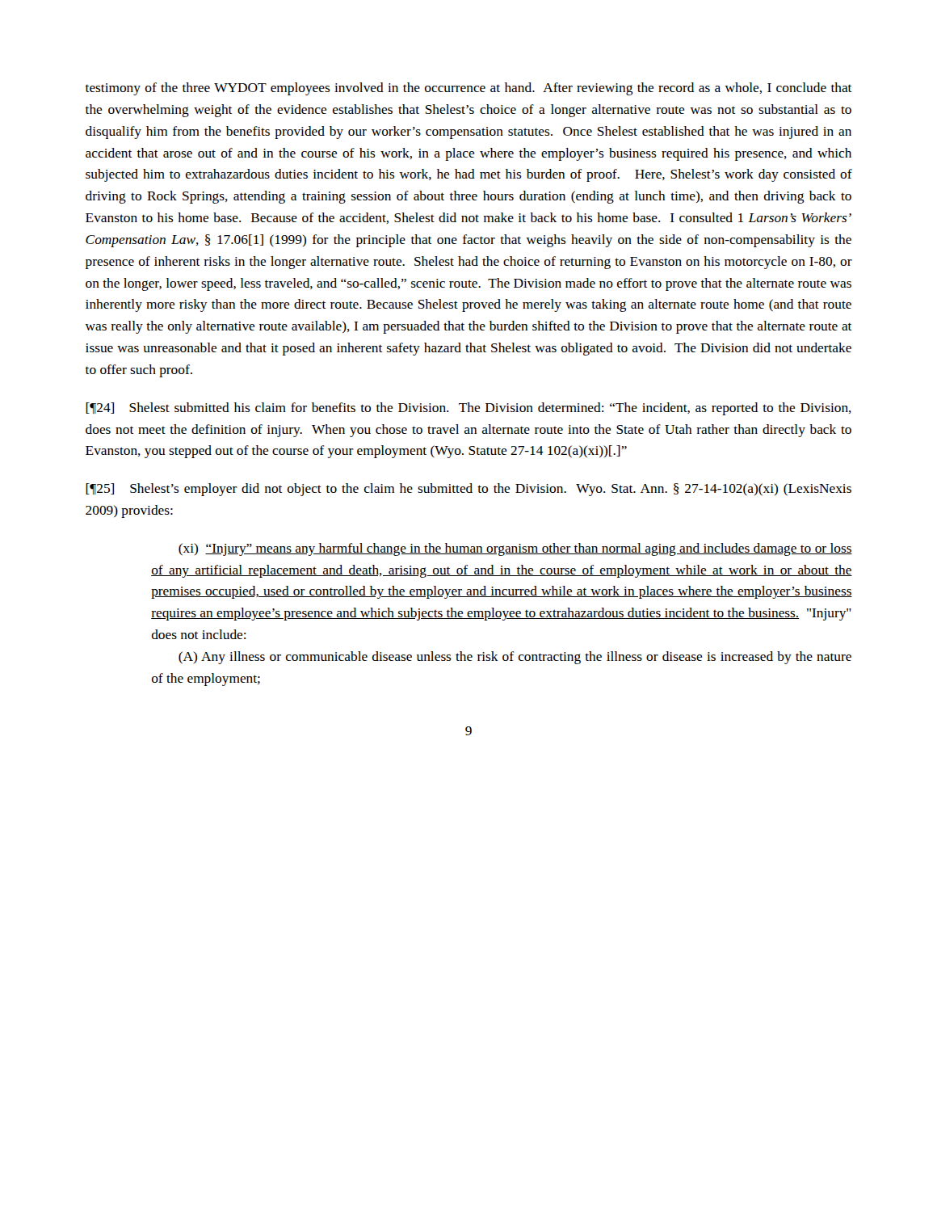testimony of the three WYDOT employees involved in the occurrence at hand. After reviewing the record as a whole, I conclude that the overwhelming weight of the evidence establishes that Shelest’s choice of a longer alternative route was not so substantial as to disqualify him from the benefits provided by our worker’s compensation statutes. Once Shelest established that he was injured in an accident that arose out of and in the course of his work, in a place where the employer’s business required his presence, and which subjected him to extrahazardous duties incident to his work, he had met his burden of proof. Here, Shelest’s work day consisted of driving to Rock Springs, attending a training session of about three hours duration (ending at lunch time), and then driving back to Evanston to his home base. Because of the accident, Shelest did not make it back to his home base. I consulted 1 Larson’s Workers’ Compensation Law, § 17.06[1] (1999) for the principle that one factor that weighs heavily on the side of non-compensability is the presence of inherent risks in the longer alternative route. Shelest had the choice of returning to Evanston on his motorcycle on I-80, or on the longer, lower speed, less traveled, and “so-called,” scenic route. The Division made no effort to prove that the alternate route was inherently more risky than the more direct route. Because Shelest proved he merely was taking an alternate route home (and that route was really the only alternative route available), I am persuaded that the burden shifted to the Division to prove that the alternate route at issue was unreasonable and that it posed an inherent safety hazard that Shelest was obligated to avoid. The Division did not undertake to offer such proof.
[¶24] Shelest submitted his claim for benefits to the Division. The Division determined: “The incident, as reported to the Division, does not meet the definition of injury. When you chose to travel an alternate route into the State of Utah rather than directly back to Evanston, you stepped out of the course of your employment (Wyo. Statute 27-14 102(a)(xi))[.]”
[¶25] Shelest’s employer did not object to the claim he submitted to the Division. Wyo. Stat. Ann. § 27-14-102(a)(xi) (LexisNexis 2009) provides:
(xi) “Injury” means any harmful change in the human organism other than normal aging and includes damage to or loss of any artificial replacement and death, arising out of and in the course of employment while at work in or about the premises occupied, used or controlled by the employer and incurred while at work in places where the employer’s business requires an employee’s presence and which subjects the employee to extrahazardous duties incident to the business. "Injury" does not include:
(A) Any illness or communicable disease unless the risk of contracting the illness or disease is increased by the nature of the employment;
9